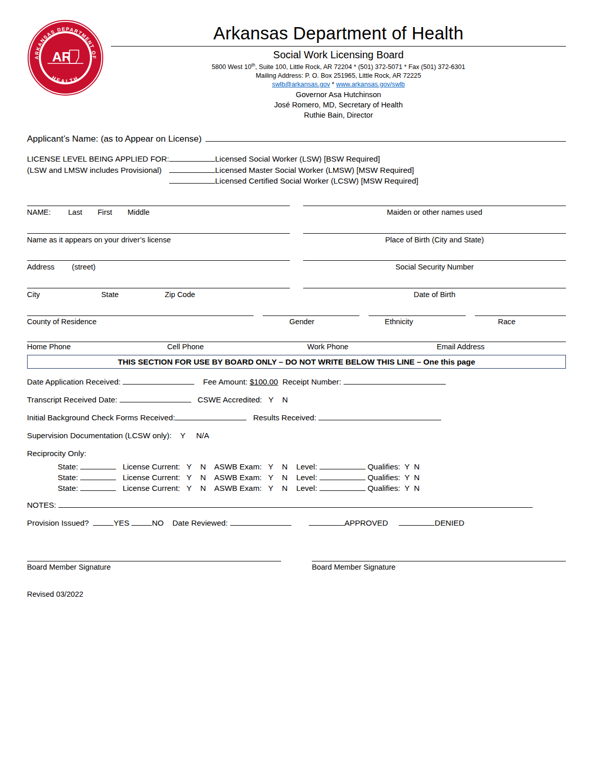ARKANSAS DEPARTMENT OF HEALTH AR
Arkansas Department of Health
Social Work Licensing Board
5800 West 10th, Suite 100, Little Rock, AR 72204 * (501) 372-5071 * Fax (501) 372-6301
Mailing Address: P. O. Box 251965, Little Rock, AR 72225
swlb@arkansas.gov * www.arkansas.gov/swlb
Governor Asa Hutchinson
José Romero, MD, Secretary of Health
Ruthie Bain, Director
Applicant’s Name: (as to Appear on License)
| LICENSE LEVEL BEING APPLIED FOR: | Licensed Social Worker (LSW) [BSW Required] |
| (LSW and LMSW includes Provisional) | Licensed Master Social Worker (LMSW) [MSW Required] |
| | Licensed Certified Social Worker (LCSW) [MSW Required] |
NAME: Last First Middle
Maiden or other names used
Name as it appears on your driver’s license
Place of Birth (City and State)
Address (street)
Social Security Number
City State Zip Code
Date of Birth
County of Residence
Gender
Ethnicity
Race
Home Phone
Cell Phone
Work Phone
Email Address
THIS SECTION FOR USE BY BOARD ONLY – DO NOT WRITE BELOW THIS LINE – One this page
Date Application Received: Fee Amount: $100.00 Receipt Number:
Transcript Received Date: CSWE Accredited: Y N
Initial Background Check Forms Received: Results Received:
Supervision Documentation (LCSW only): Y N/A
Reciprocity Only:
State: License Current: Y N ASWB Exam: Y N Level: Qualifies: Y N
State: License Current: Y N ASWB Exam: Y N Level: Qualifies: Y N
State: License Current: Y N ASWB Exam: Y N Level: Qualifies: Y N
NOTES:
Provision Issued? YES NO Date Reviewed: APPROVED DENIED
Board Member Signature
Board Member Signature
Revised 03/2022